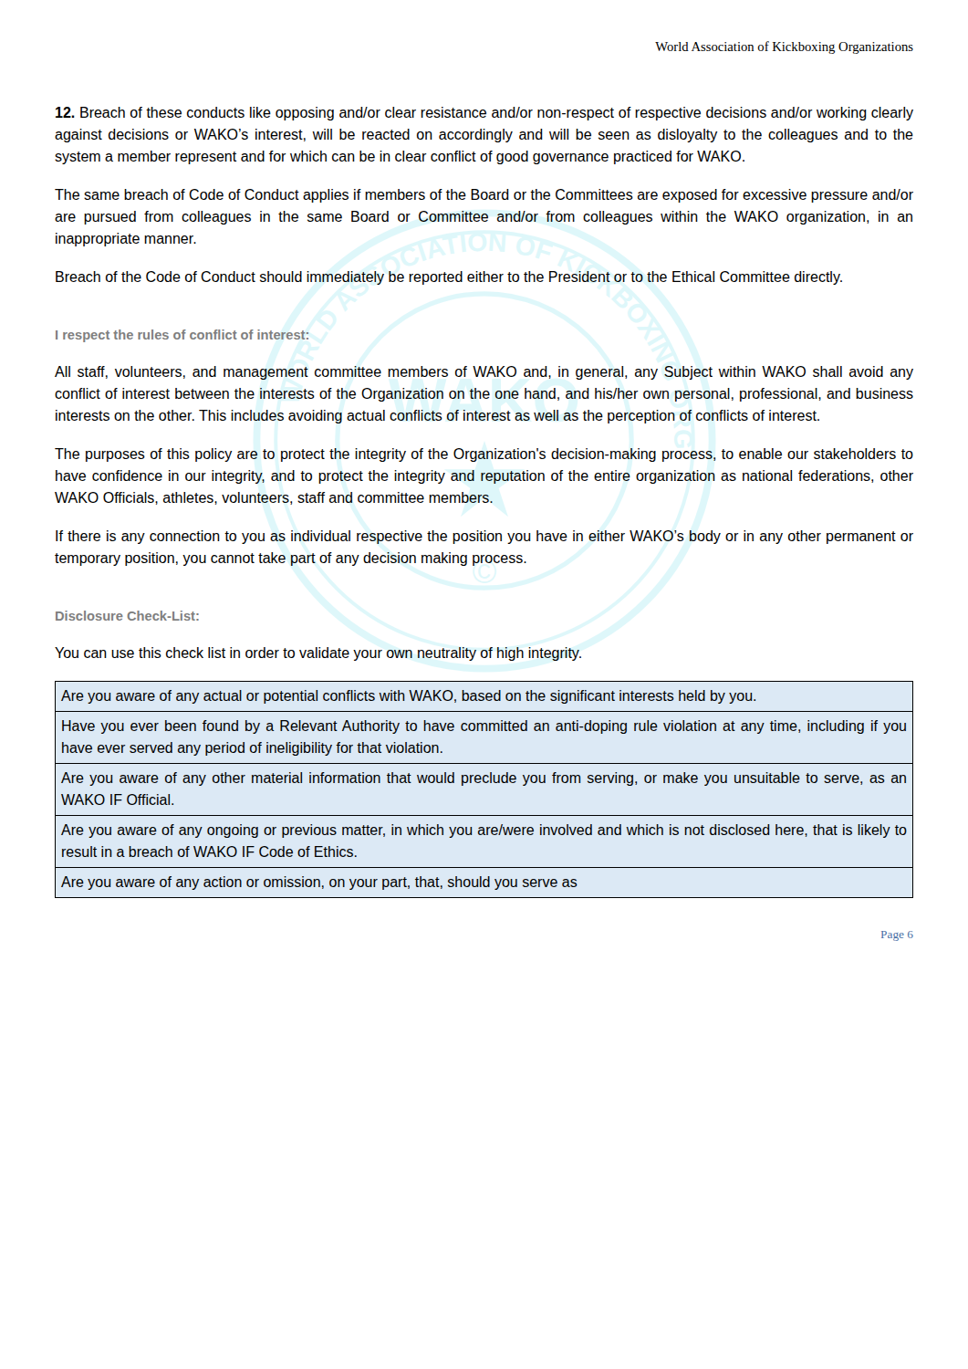World Association of Kickboxing Organizations
WAKO © WORLD ASSOCIATION OF KICKBOXING ORGANIZATIONS
12. Breach of these conducts like opposing and/or clear resistance and/or non-respect of respective decisions and/or working clearly against decisions or WAKO’s interest, will be reacted on accordingly and will be seen as disloyalty to the colleagues and to the system a member represent and for which can be in clear conflict of good governance practiced for WAKO.
The same breach of Code of Conduct applies if members of the Board or the Committees are exposed for excessive pressure and/or are pursued from colleagues in the same Board or Committee and/or from colleagues within the WAKO organization, in an inappropriate manner.
Breach of the Code of Conduct should immediately be reported either to the President or to the Ethical Committee directly.
I respect the rules of conflict of interest:
All staff, volunteers, and management committee members of WAKO and, in general, any Subject within WAKO shall avoid any conflict of interest between the interests of the Organization on the one hand, and his/her own personal, professional, and business interests on the other. This includes avoiding actual conflicts of interest as well as the perception of conflicts of interest.
The purposes of this policy are to protect the integrity of the Organization's decision-making process, to enable our stakeholders to have confidence in our integrity, and to protect the integrity and reputation of the entire organization as national federations, other WAKO Officials, athletes, volunteers, staff and committee members.
If there is any connection to you as individual respective the position you have in either WAKO’s body or in any other permanent or temporary position, you cannot take part of any decision making process.
Disclosure Check-List:
You can use this check list in order to validate your own neutrality of high integrity.
| Are you aware of any actual or potential conflicts with WAKO, based on the significant interests held by you. |
| Have you ever been found by a Relevant Authority to have committed an anti-doping rule violation at any time, including if you have ever served any period of ineligibility for that violation. |
| Are you aware of any other material information that would preclude you from serving, or make you unsuitable to serve, as an WAKO IF Official. |
| Are you aware of any ongoing or previous matter, in which you are/were involved and which is not disclosed here, that is likely to result in a breach of WAKO IF Code of Ethics. |
| Are you aware of any action or omission, on your part, that, should you serve as |
Page 6